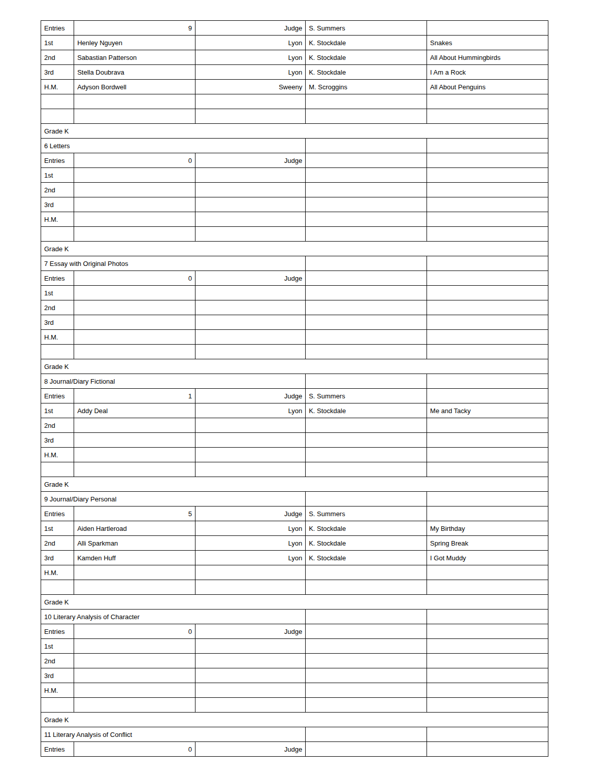| Entries | 9 | Judge | S. Summers | |
| 1st | Henley Nguyen | Lyon | K. Stockdale | Snakes |
| 2nd | Sabastian Patterson | Lyon | K. Stockdale | All About Hummingbirds |
| 3rd | Stella Doubrava | Lyon | K. Stockdale | I Am a Rock |
| H.M. | Adyson Bordwell | Sweeny | M. Scroggins | All About Penguins |
| Grade K |
| 6 Letters | | |
| Entries | 0 | Judge | | |
| 1st | | | | |
| 2nd | | | | |
| 3rd | | | | |
| H.M. | | | | |
| Grade K |
| 7 Essay with Original Photos | | |
| Entries | 0 | Judge | | |
| 1st | | | | |
| 2nd | | | | |
| 3rd | | | | |
| H.M. | | | | |
| Grade K |
| 8 Journal/Diary Fictional | | |
| Entries | 1 | Judge | S. Summers | |
| 1st | Addy Deal | Lyon | K. Stockdale | Me and Tacky |
| 2nd | | | | |
| 3rd | | | | |
| H.M. | | | | |
| Grade K |
| 9 Journal/Diary Personal | | |
| Entries | 5 | Judge | S. Summers | |
| 1st | Aiden Hartleroad | Lyon | K. Stockdale | My Birthday |
| 2nd | Alli Sparkman | Lyon | K. Stockdale | Spring Break |
| 3rd | Kamden Huff | Lyon | K. Stockdale | I Got Muddy |
| H.M. | | | | |
| Grade K |
| 10 Literary Analysis of Character | | |
| Entries | 0 | Judge | | |
| 1st | | | | |
| 2nd | | | | |
| 3rd | | | | |
| H.M. | | | | |
| Grade K |
| 11 Literary Analysis of Conflict | | |
| Entries | 0 | Judge | | |